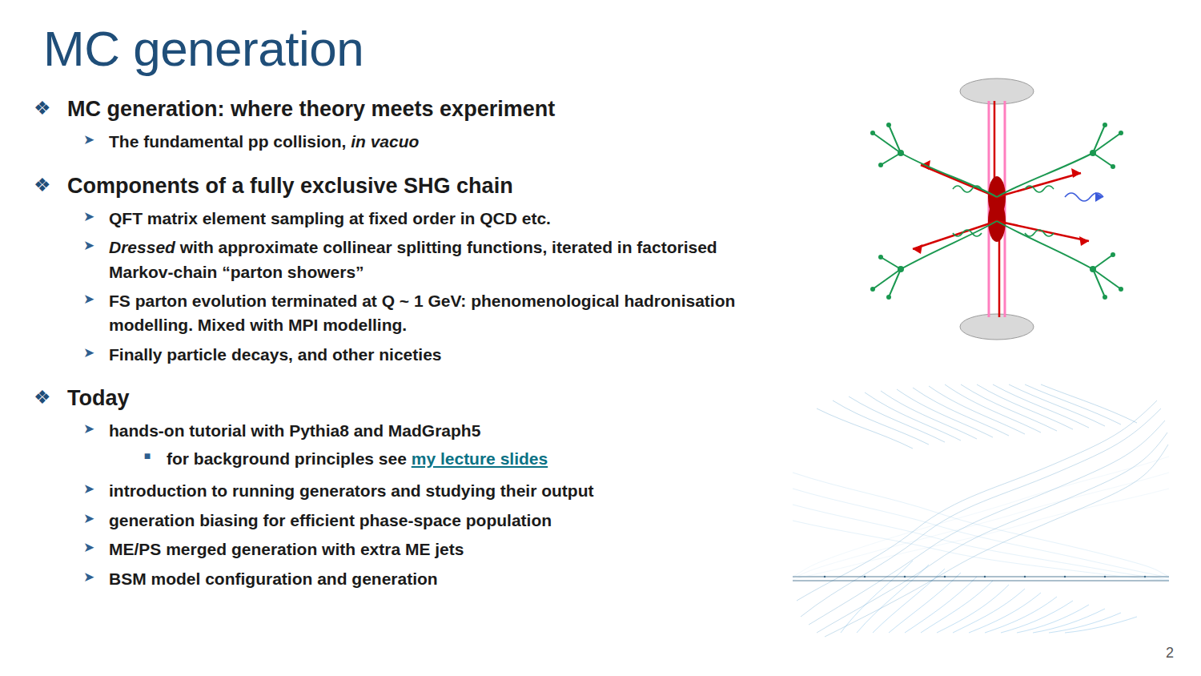MC generation
❖ MC generation: where theory meets experiment
➤The fundamental pp collision, in vacuo
❖ Components of a fully exclusive SHG chain
➤QFT matrix element sampling at fixed order in QCD etc.
➤Dressed with approximate collinear splitting functions, iterated in factorised Markov-chain “parton showers”
➤FS parton evolution terminated at Q ~ 1 GeV: phenomenological hadronisation modelling. Mixed with MPI modelling.
➤Finally particle decays, and other niceties
❖ Today
➤ hands-on tutorial with Pythia8 and MadGraph5
■for background principles see my lecture slides
➤introduction to running generators and studying their output
➤generation biasing for efficient phase-space population
➤ME/PS merged generation with extra ME jets
➤BSM model configuration and generation
2